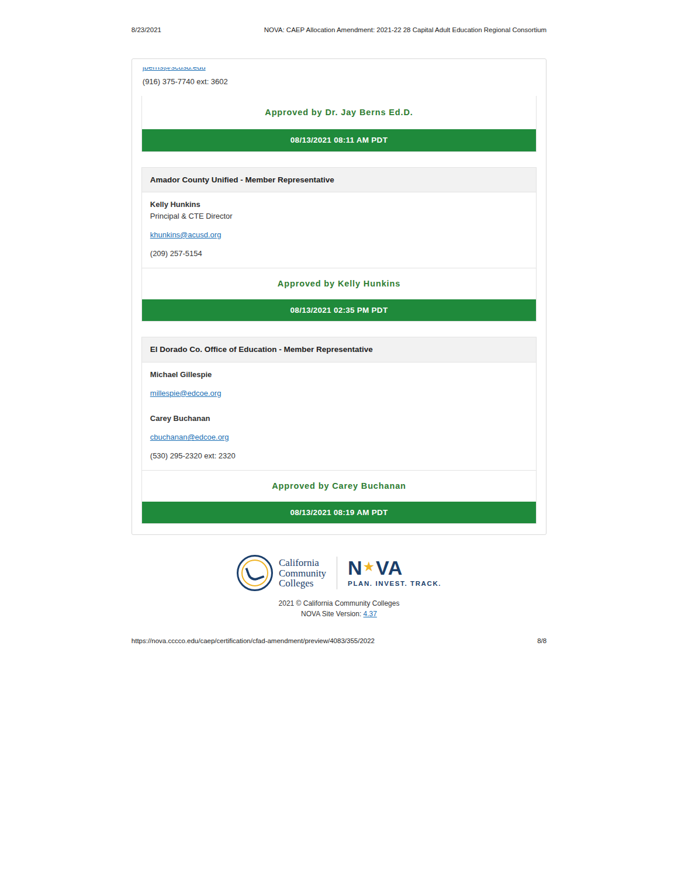8/23/2021
NOVA: CAEP Allocation Amendment: 2021-22 28 Capital Adult Education Regional Consortium
jberns@scusd.edu
(916) 375-7740 ext: 3602
Approved by Dr. Jay Berns Ed.D.
08/13/2021 08:11 AM PDT
Amador County Unified - Member Representative
Kelly Hunkins
Principal & CTE Director
khunkins@acusd.org
(209) 257-5154
Approved by Kelly Hunkins
08/13/2021 02:35 PM PDT
El Dorado Co. Office of Education - Member Representative
Michael Gillespie
millespie@edcoe.org
Carey Buchanan
cbuchanan@edcoe.org
(530) 295-2320 ext: 2320
Approved by Carey Buchanan
08/13/2021 08:19 AM PDT
California
Community
Colleges
N★VA
PLAN. INVEST. TRACK.
2021 © California Community Colleges
NOVA Site Version: 4.37
https://nova.cccco.edu/caep/certification/cfad-amendment/preview/4083/355/2022
8/8